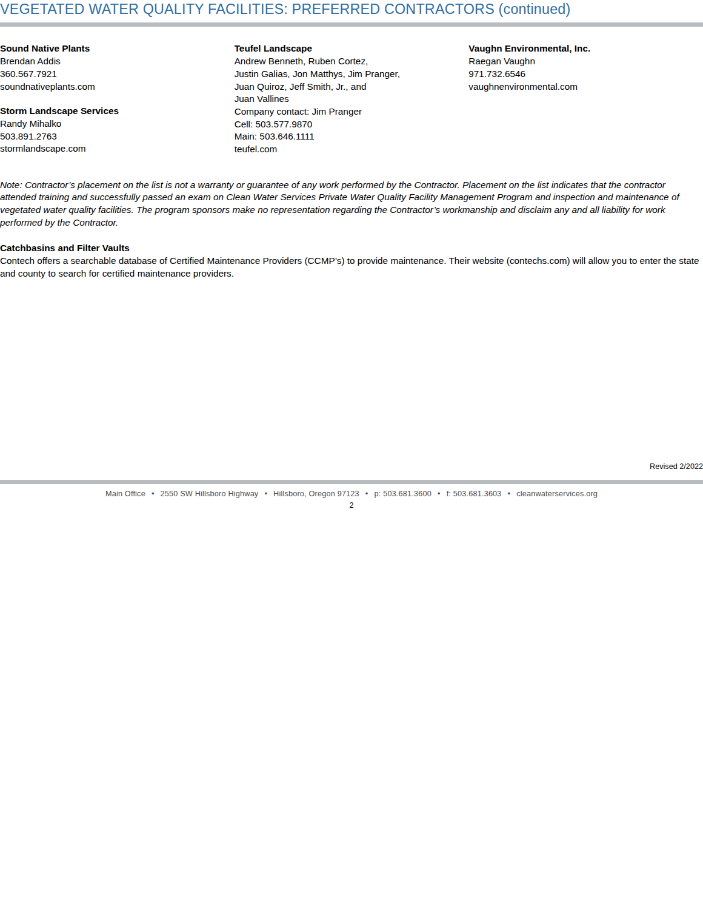VEGETATED WATER QUALITY FACILITIES: PREFERRED CONTRACTORS (continued)
Sound Native Plants
Brendan Addis
360.567.7921
soundnativeplants.com
Storm Landscape Services
Randy Mihalko
503.891.2763
stormlandscape.com
Teufel Landscape
Andrew Benneth, Ruben Cortez,
Justin Galias, Jon Matthys, Jim Pranger,
Juan Quiroz, Jeff Smith, Jr., and
Juan Vallines
Company contact: Jim Pranger
Cell: 503.577.9870
Main: 503.646.1111
teufel.com
Vaughn Environmental, Inc.
Raegan Vaughn
971.732.6546
vaughnenvironmental.com
Note: Contractor’s placement on the list is not a warranty or guarantee of any work performed by the Contractor. Placement on the list indicates that the contractor attended training and successfully passed an exam on Clean Water Services Private Water Quality Facility Management Program and inspection and maintenance of vegetated water quality facilities. The program sponsors make no representation regarding the Contractor’s workmanship and disclaim any and all liability for work performed by the Contractor.
Catchbasins and Filter Vaults
Contech offers a searchable database of Certified Maintenance Providers (CCMP’s) to provide maintenance. Their website (contechs.com) will allow you to enter the state and county to search for certified maintenance providers.
Revised 2/2022
Main Office•2550 SW Hillsboro Highway•Hillsboro, Oregon 97123•p: 503.681.3600•f: 503.681.3603•cleanwaterservices.org
2